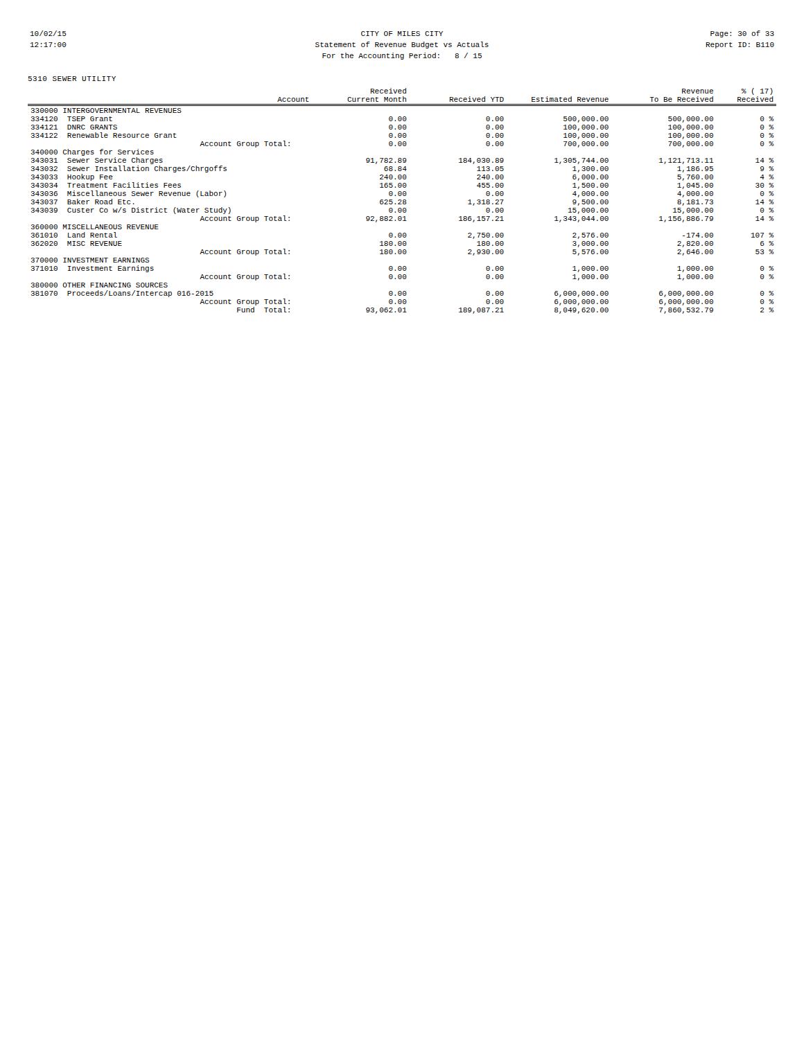| 10/02/15 | CITY OF MILES CITY | Page: 30 of 33 |
| 12:17:00 | Statement of Revenue Budget vs Actuals | Report ID: B110 |
| | For the Accounting Period: 8 / 15 | |
5310 SEWER UTILITY
| | Received | | | Revenue | % ( 17) |
| --- | --- | --- | --- | --- | --- |
| Account | Current Month | Received YTD | Estimated Revenue | To Be Received | Received |
| 330000 INTERGOVERNMENTAL REVENUES | | | | | |
| 334120 TSEP Grant | 0.00 | 0.00 | 500,000.00 | 500,000.00 | 0 % |
| 334121 DNRC GRANTS | 0.00 | 0.00 | 100,000.00 | 100,000.00 | 0 % |
| 334122 Renewable Resource Grant | 0.00 | 0.00 | 100,000.00 | 100,000.00 | 0 % |
| Account Group Total: | 0.00 | 0.00 | 700,000.00 | 700,000.00 | 0 % |
| 340000 Charges for Services | | | | | |
| 343031 Sewer Service Charges | 91,782.89 | 184,030.89 | 1,305,744.00 | 1,121,713.11 | 14 % |
| 343032 Sewer Installation Charges/Chrgoffs | 68.84 | 113.05 | 1,300.00 | 1,186.95 | 9 % |
| 343033 Hookup Fee | 240.00 | 240.00 | 6,000.00 | 5,760.00 | 4 % |
| 343034 Treatment Facilities Fees | 165.00 | 455.00 | 1,500.00 | 1,045.00 | 30 % |
| 343036 Miscellaneous Sewer Revenue (Labor) | 0.00 | 0.00 | 4,000.00 | 4,000.00 | 0 % |
| 343037 Baker Road Etc. | 625.28 | 1,318.27 | 9,500.00 | 8,181.73 | 14 % |
| 343039 Custer Co w/s District (Water Study) | 0.00 | 0.00 | 15,000.00 | 15,000.00 | 0 % |
| Account Group Total: | 92,882.01 | 186,157.21 | 1,343,044.00 | 1,156,886.79 | 14 % |
| 360000 MISCELLANEOUS REVENUE | | | | | |
| 361010 Land Rental | 0.00 | 2,750.00 | 2,576.00 | -174.00 | 107 % |
| 362020 MISC REVENUE | 180.00 | 180.00 | 3,000.00 | 2,820.00 | 6 % |
| Account Group Total: | 180.00 | 2,930.00 | 5,576.00 | 2,646.00 | 53 % |
| 370000 INVESTMENT EARNINGS | | | | | |
| 371010 Investment Earnings | 0.00 | 0.00 | 1,000.00 | 1,000.00 | 0 % |
| Account Group Total: | 0.00 | 0.00 | 1,000.00 | 1,000.00 | 0 % |
| 380000 OTHER FINANCING SOURCES | | | | | |
| 381070 Proceeds/Loans/Intercap 016-2015 | 0.00 | 0.00 | 6,000,000.00 | 6,000,000.00 | 0 % |
| Account Group Total: | 0.00 | 0.00 | 6,000,000.00 | 6,000,000.00 | 0 % |
| Fund Total: | 93,062.01 | 189,087.21 | 8,049,620.00 | 7,860,532.79 | 2 % |